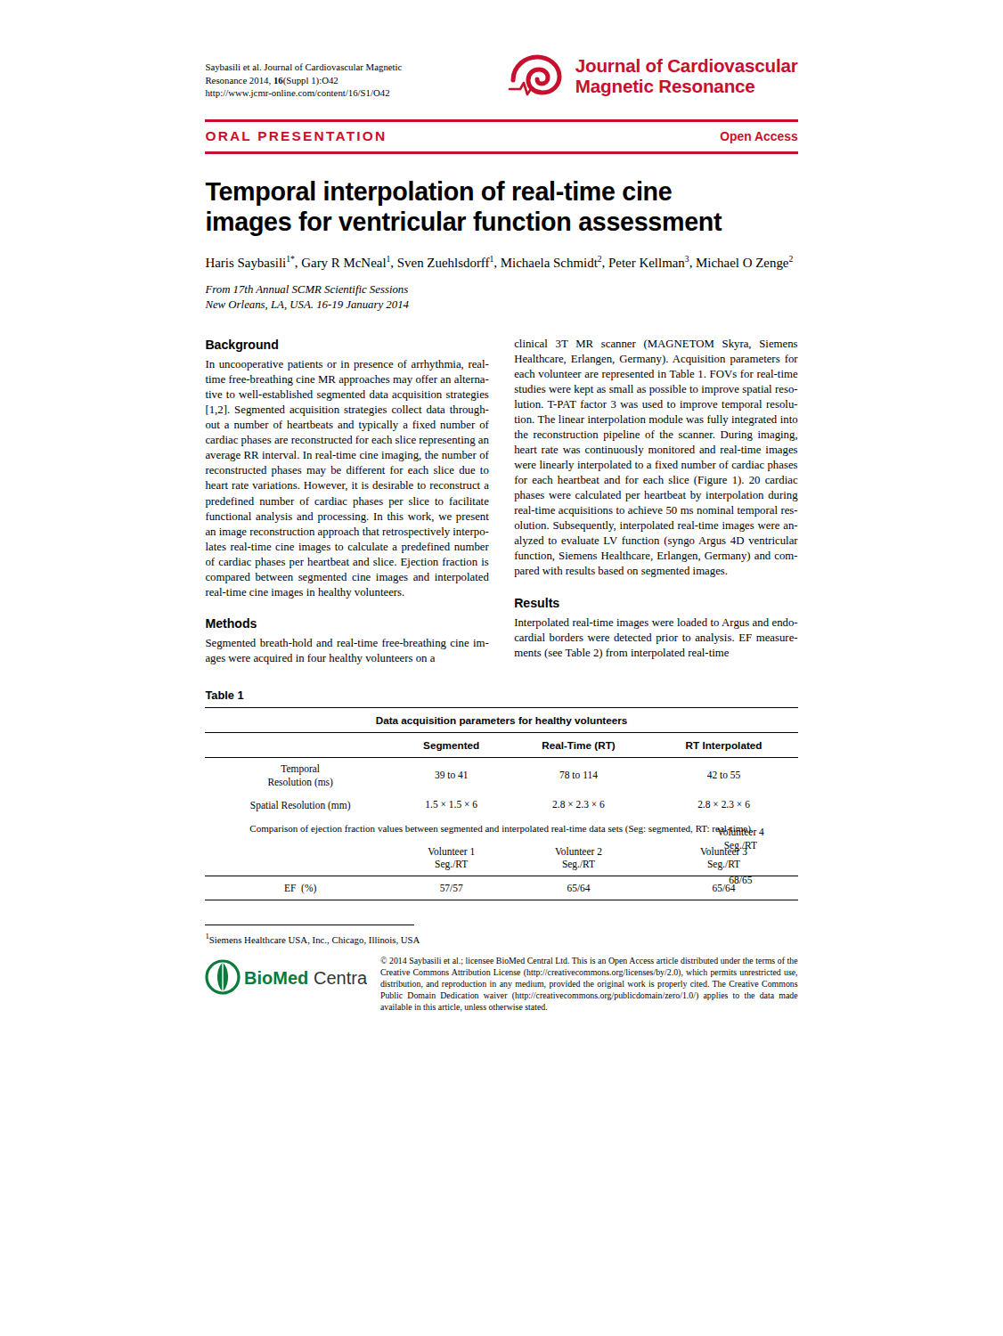Saybasili et al. Journal of Cardiovascular Magnetic
Resonance 2014, 16(Suppl 1):O42
http://www.jcmr-online.com/content/16/S1/O42
Journal of Cardiovascular
Magnetic Resonance
Oral presentation
Open Access
Temporal interpolation of real-time cine
images for ventricular function assessment
Haris Saybasili1*, Gary R McNeal1, Sven Zuehlsdorff1, Michaela Schmidt2, Peter Kellman3, Michael O Zenge2
From 17th Annual SCMR Scientific Sessions
New Orleans, LA, USA. 16-19 January 2014
Background
In uncooperative patients or in presence of arrhythmia, real-time free-breathing cine MR approaches may offer an alternative to well-established segmented data acquisition strategies [1,2]. Segmented acquisition strategies collect data throughout a number of heartbeats and typically a fixed number of cardiac phases are reconstructed for each slice representing an average RR interval. In real-time cine imaging, the number of reconstructed phases may be different for each slice due to heart rate variations. However, it is desirable to reconstruct a predefined number of cardiac phases per slice to facilitate functional analysis and processing. In this work, we present an image reconstruction approach that retrospectively interpolates real-time cine images to calculate a predefined number of cardiac phases per heartbeat and slice. Ejection fraction is compared between segmented cine images and interpolated real-time cine images in healthy volunteers.
Methods
Segmented breath-hold and real-time free-breathing cine images were acquired in four healthy volunteers on a
clinical 3T MR scanner (MAGNETOM Skyra, Siemens Healthcare, Erlangen, Germany). Acquisition parameters for each volunteer are represented in Table 1. FOVs for real-time studies were kept as small as possible to improve spatial resolution. T-PAT factor 3 was used to improve temporal resolution. The linear interpolation module was fully integrated into the reconstruction pipeline of the scanner. During imaging, heart rate was continuously monitored and real-time images were linearly interpolated to a fixed number of cardiac phases for each heartbeat and for each slice (Figure 1). 20 cardiac phases were calculated per heartbeat by interpolation during real-time acquisitions to achieve 50 ms nominal temporal resolution. Subsequently, interpolated real-time images were analyzed to evaluate LV function (syngo Argus 4D ventricular function, Siemens Healthcare, Erlangen, Germany) and compared with results based on segmented images.
Results
Interpolated real-time images were loaded to Argus and endo-cardial borders were detected prior to analysis. EF measurements (see Table 2) from interpolated real-time
Table 1
| Data acquisition parameters for healthy volunteers |
| | Segmented | Real-Time (RT) | RT Interpolated |
| Temporal Resolution (ms) | 39 to 41 | 78 to 114 | 42 to 55 |
| Spatial Resolution (mm) | 1.5 × 1.5 × 6 | 2.8 × 2.3 × 6 | 2.8 × 2.3 × 6 |
| Comparison of ejection fraction values between segmented and interpolated real-time data sets (Seg: segmented, RT: real-time). |
| | Volunteer 1 Seg./RT | Volunteer 2 Seg./RT | Volunteer 3 Seg./RT |
| EF (%) | 57/57 | 65/64 | 65/64 |
Volunteer 4
Seg./RT
68/65
1Siemens Healthcare USA, Inc., Chicago, Illinois, USA
BioMed Central
© 2014 Saybasili et al.; licensee BioMed Central Ltd. This is an Open Access article distributed under the terms of the Creative Commons Attribution License (http://creativecommons.org/licenses/by/2.0), which permits unrestricted use, distribution, and reproduction in any medium, provided the original work is properly cited. The Creative Commons Public Domain Dedication waiver (http://creativecommons.org/publicdomain/zero/1.0/) applies to the data made available in this article, unless otherwise stated.